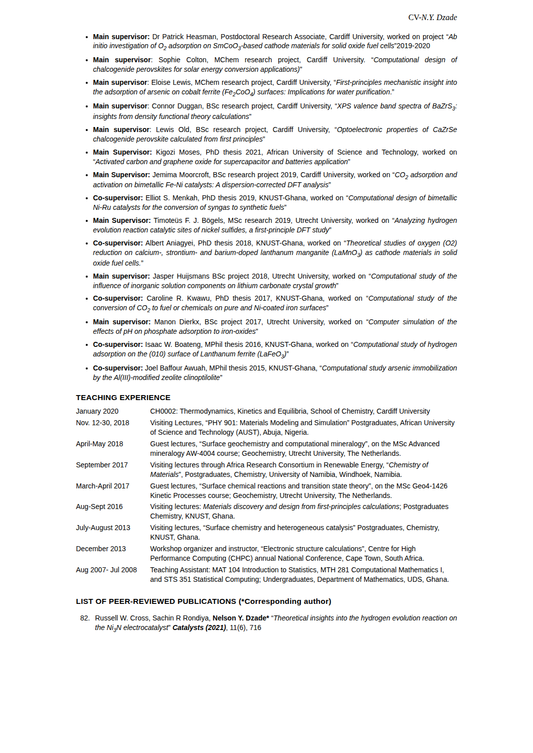CV-N.Y. Dzade
Main supervisor: Dr Patrick Heasman, Postdoctoral Research Associate, Cardiff University, worked on project “Ab initio investigation of O2 adsorption on SmCoO3-based cathode materials for solid oxide fuel cells”2019-2020
Main supervisor: Sophie Colton, MChem research project, Cardiff University. “Computational design of chalcogenide perovskites for solar energy conversion applications)”
Main supervisor: Eloise Lewis, MChem research project, Cardiff University, “First-principles mechanistic insight into the adsorption of arsenic on cobalt ferrite (Fe2CoO4) surfaces: Implications for water purification.”
Main supervisor: Connor Duggan, BSc research project, Cardiff University, “XPS valence band spectra of BaZrS3: insights from density functional theory calculations”
Main supervisor: Lewis Old, BSc research project, Cardiff University, “Optoelectronic properties of CaZrSe chalcogenide perovskite calculated from first principles”
Main Supervisor: Kigozi Moses, PhD thesis 2021, African University of Science and Technology, worked on “Activated carbon and graphene oxide for supercapacitor and batteries application”
Main Supervisor: Jemima Moorcroft, BSc research project 2019, Cardiff University, worked on “CO2 adsorption and activation on bimetallic Fe-Ni catalysts: A dispersion-corrected DFT analysis”
Co-supervisor: Elliot S. Menkah, PhD thesis 2019, KNUST-Ghana, worked on “Computational design of bimetallic Ni-Ru catalysts for the conversion of syngas to synthetic fuels”
Main Supervisor: Timoteüs F. J. Bögels, MSc research 2019, Utrecht University, worked on “Analyzing hydrogen evolution reaction catalytic sites of nickel sulfides, a first-principle DFT study”
Co-supervisor: Albert Aniagyei, PhD thesis 2018, KNUST-Ghana, worked on “Theoretical studies of oxygen (O2) reduction on calcium-, strontium- and barium-doped lanthanum manganite (LaMnO3) as cathode materials in solid oxide fuel cells.”
Main supervisor: Jasper Huijsmans BSc project 2018, Utrecht University, worked on “Computational study of the influence of inorganic solution components on lithium carbonate crystal growth”
Co-supervisor: Caroline R. Kwawu, PhD thesis 2017, KNUST-Ghana, worked on “Computational study of the conversion of CO2 to fuel or chemicals on pure and Ni-coated iron surfaces”
Main supervisor: Manon Dierkx, BSc project 2017, Utrecht University, worked on “Computer simulation of the effects of pH on phosphate adsorption to iron-oxides”
Co-supervisor: Isaac W. Boateng, MPhil thesis 2016, KNUST-Ghana, worked on “Computational study of hydrogen adsorption on the (010) surface of Lanthanum ferrite (LaFeO3)”
Co-supervisor: Joel Baffour Awuah, MPhil thesis 2015, KNUST-Ghana, “Computational study arsenic immobilization by the Al(III)-modified zeolite clinoptilolite”
TEACHING EXPERIENCE
| January 2020 | CH0002: Thermodynamics, Kinetics and Equilibria, School of Chemistry, Cardiff University |
| Nov. 12-30, 2018 | Visiting Lectures, “PHY 901: Materials Modeling and Simulation” Postgraduates, African University of Science and Technology (AUST), Abuja, Nigeria. |
| April-May 2018 | Guest lectures, “Surface geochemistry and computational mineralogy”, on the MSc Advanced mineralogy AW-4004 course; Geochemistry, Utrecht University, The Netherlands. |
| September 2017 | Visiting lectures through Africa Research Consortium in Renewable Energy, “ Chemistry of Materials ”, Postgraduates, Chemistry, University of Namibia, Windhoek, Namibia. |
| March-April 2017 | Guest lectures, “Surface chemical reactions and transition state theory”, on the MSc Geo4-1426 Kinetic Processes course; Geochemistry, Utrecht University, The Netherlands. |
| Aug-Sept 2016 | Visiting lectures: Materials discovery and design from first-principles calculations ; Postgraduates Chemistry, KNUST, Ghana. |
| July-August 2013 | Visiting lectures, “Surface chemistry and heterogeneous catalysis” Postgraduates, Chemistry, KNUST, Ghana. |
| December 2013 | Workshop organizer and instructor, “Electronic structure calculations”, Centre for High Performance Computing (CHPC) annual National Conference, Cape Town, South Africa. |
| Aug 2007- Jul 2008 | Teaching Assistant: MAT 104 Introduction to Statistics, MTH 281 Computational Mathematics I, and STS 351 Statistical Computing; Undergraduates, Department of Mathematics, UDS, Ghana. |
LIST OF PEER-REVIEWED PUBLICATIONS (*Corresponding author)
82.
Russell W. Cross, Sachin R Rondiya, Nelson Y. Dzade* “Theoretical insights into the hydrogen evolution reaction on the Ni3N electrocatalyst” Catalysts (2021), 11(6), 716